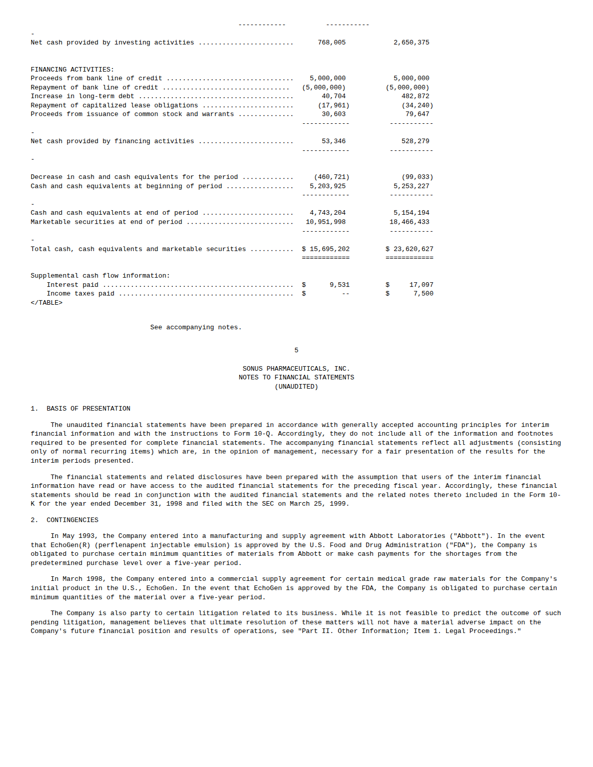------------          -----------
-
Net cash provided by investing activities ........................      768,005            2,650,375


FINANCING ACTIVITIES:
Proceeds from bank line of credit ................................    5,000,000            5,000,000
Repayment of bank line of credit ................................   (5,000,000)          (5,000,000)
Increase in long-term debt .......................................       40,704              482,872
Repayment of capitalized lease obligations .......................      (17,961)             (34,240)
Proceeds from issuance of common stock and warrants ..............       30,603               79,647
                                                                    ------------          -----------
-
Net cash provided by financing activities ........................       53,346              528,279
                                                                    ------------          -----------
-

Decrease in cash and cash equivalents for the period .............     (460,721)             (99,033)
Cash and cash equivalents at beginning of period .................    5,203,925            5,253,227
                                                                    ------------          -----------
-
Cash and cash equivalents at end of period .......................    4,743,204            5,154,194
Marketable securities at end of period ...........................   10,951,998           18,466,433
                                                                    ------------          -----------
-
Total cash, cash equivalents and marketable securities ...........  $ 15,695,202         $ 23,620,627
                                                                    ============         ============

Supplemental cash flow information:
    Interest paid ................................................  $      9,531         $     17,097
    Income taxes paid ............................................  $         --         $      7,500
</TABLE>
See accompanying notes.
5
SONUS PHARMACEUTICALS, INC.
NOTES TO FINANCIAL STATEMENTS
(UNAUDITED)
1. BASIS OF PRESENTATION
The unaudited financial statements have been prepared in accordance with generally accepted accounting principles for interim financial information and with the instructions to Form 10-Q. Accordingly, they do not include all of the information and footnotes required to be presented for complete financial statements. The accompanying financial statements reflect all adjustments (consisting only of normal recurring items) which are, in the opinion of management, necessary for a fair presentation of the results for the interim periods presented.
The financial statements and related disclosures have been prepared with the assumption that users of the interim financial information have read or have access to the audited financial statements for the preceding fiscal year. Accordingly, these financial statements should be read in conjunction with the audited financial statements and the related notes thereto included in the Form 10-K for the year ended December 31, 1998 and filed with the SEC on March 25, 1999.
2. CONTINGENCIES
In May 1993, the Company entered into a manufacturing and supply agreement with Abbott Laboratories ("Abbott"). In the event that EchoGen(R) (perflenapent injectable emulsion) is approved by the U.S. Food and Drug Administration ("FDA"), the Company is obligated to purchase certain minimum quantities of materials from Abbott or make cash payments for the shortages from the predetermined purchase level over a five-year period.
In March 1998, the Company entered into a commercial supply agreement for certain medical grade raw materials for the Company's initial product in the U.S., EchoGen. In the event that EchoGen is approved by the FDA, the Company is obligated to purchase certain minimum quantities of the material over a five-year period.
The Company is also party to certain litigation related to its business. While it is not feasible to predict the outcome of such pending litigation, management believes that ultimate resolution of these matters will not have a material adverse impact on the Company's future financial position and results of operations, see "Part II. Other Information; Item 1. Legal Proceedings."